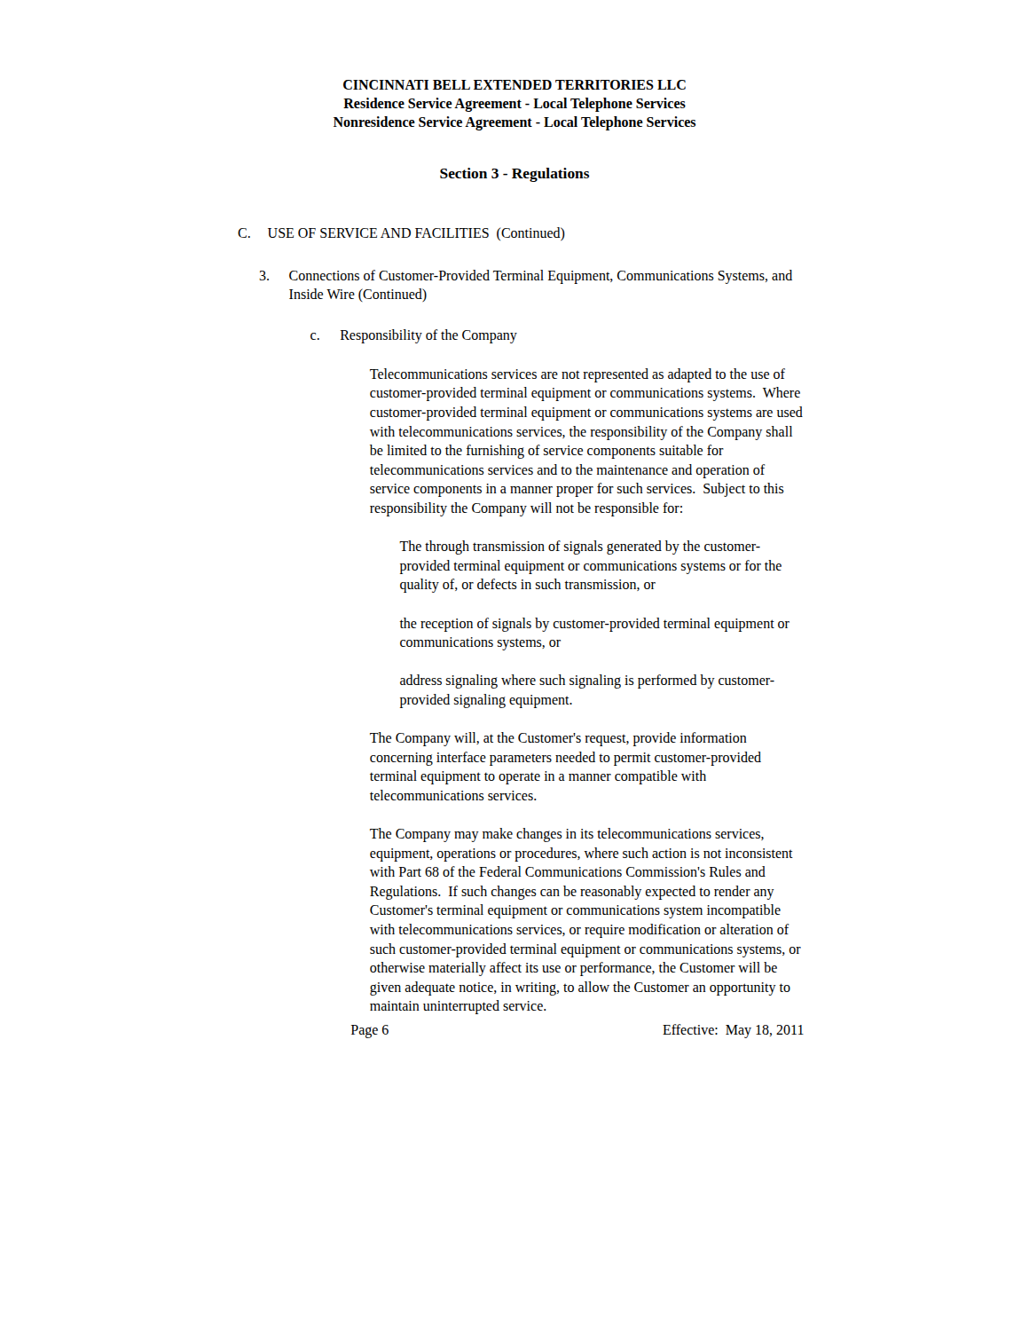CINCINNATI BELL EXTENDED TERRITORIES LLC
Residence Service Agreement - Local Telephone Services
Nonresidence Service Agreement - Local Telephone Services
Section 3 - Regulations
C. USE OF SERVICE AND FACILITIES (Continued)
3. Connections of Customer-Provided Terminal Equipment, Communications Systems, and Inside Wire (Continued)
c. Responsibility of the Company
Telecommunications services are not represented as adapted to the use of customer-provided terminal equipment or communications systems. Where customer-provided terminal equipment or communications systems are used with telecommunications services, the responsibility of the Company shall be limited to the furnishing of service components suitable for telecommunications services and to the maintenance and operation of service components in a manner proper for such services. Subject to this responsibility the Company will not be responsible for:
The through transmission of signals generated by the customer-provided terminal equipment or communications systems or for the quality of, or defects in such transmission, or
the reception of signals by customer-provided terminal equipment or communications systems, or
address signaling where such signaling is performed by customer-provided signaling equipment.
The Company will, at the Customer's request, provide information concerning interface parameters needed to permit customer-provided terminal equipment to operate in a manner compatible with telecommunications services.
The Company may make changes in its telecommunications services, equipment, operations or procedures, where such action is not inconsistent with Part 68 of the Federal Communications Commission's Rules and Regulations. If such changes can be reasonably expected to render any Customer's terminal equipment or communications system incompatible with telecommunications services, or require modification or alteration of such customer-provided terminal equipment or communications systems, or otherwise materially affect its use or performance, the Customer will be given adequate notice, in writing, to allow the Customer an opportunity to maintain uninterrupted service.
Page 6 Effective: May 18, 2011